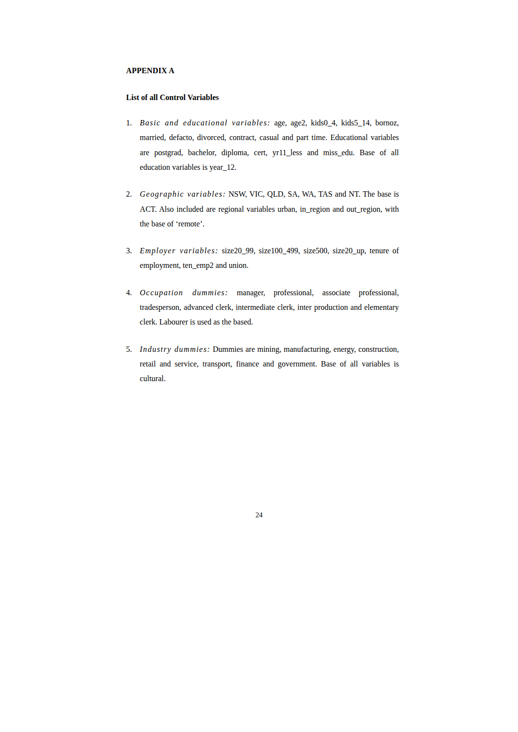APPENDIX A
List of all Control Variables
Basic and educational variables: age, age2, kids0_4, kids5_14, bornoz, married, defacto, divorced, contract, casual and part time. Educational variables are postgrad, bachelor, diploma, cert, yr11_less and miss_edu. Base of all education variables is year_12.
Geographic variables: NSW, VIC, QLD, SA, WA, TAS and NT. The base is ACT. Also included are regional variables urban, in_region and out_region, with the base of ‘remote’.
Employer variables: size20_99, size100_499, size500, size20_up, tenure of employment, ten_emp2 and union.
Occupation dummies: manager, professional, associate professional, tradesperson, advanced clerk, intermediate clerk, inter production and elementary clerk. Labourer is used as the based.
Industry dummies: Dummies are mining, manufacturing, energy, construction, retail and service, transport, finance and government. Base of all variables is cultural.
24